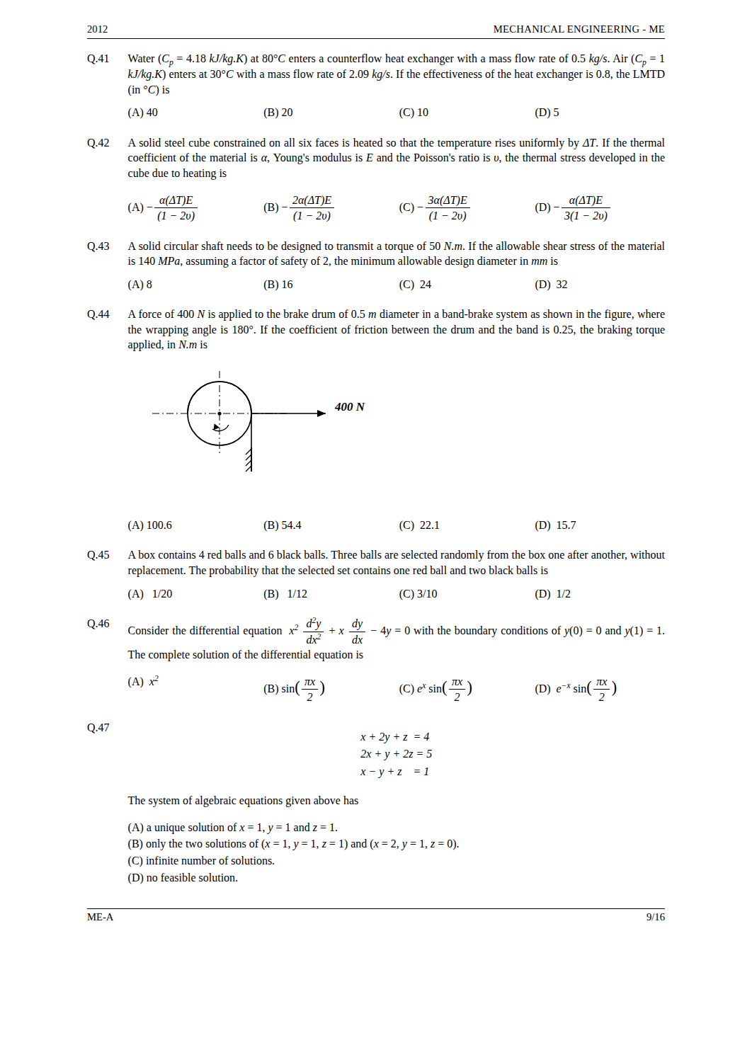2012 MECHANICAL ENGINEERING - ME
Q.41
Water (Cp = 4.18 kJ/kg.K) at 80°C enters a counterflow heat exchanger with a mass flow rate of 0.5 kg/s. Air (Cp = 1 kJ/kg.K) enters at 30°C with a mass flow rate of 2.09 kg/s. If the effectiveness of the heat exchanger is 0.8, the LMTD (in °C) is
(A) 40
(B) 20
(C) 10
(D) 5
Q.42
A solid steel cube constrained on all six faces is heated so that the temperature rises uniformly by ΔT. If the thermal coefficient of the material is α, Young's modulus is E and the Poisson's ratio is υ, the thermal stress developed in the cube due to heating is
(A) −α(ΔT)E(1 − 2υ)
(B) −2α(ΔT)E(1 − 2υ)
(C) −3α(ΔT)E(1 − 2υ)
(D) −α(ΔT)E 3(1 − 2υ)
Q.43
A solid circular shaft needs to be designed to transmit a torque of 50 N.m. If the allowable shear stress of the material is 140 MPa, assuming a factor of safety of 2, the minimum allowable design diameter in mm is
(A) 8
(B) 16
(C) 24
(D) 32
Q.44
A force of 400 N is applied to the brake drum of 0.5 m diameter in a band-brake system as shown in the figure, where the wrapping angle is 180°. If the coefficient of friction between the drum and the band is 0.25, the braking torque applied, in N.m is
400 N
(A) 100.6
(B) 54.4
(C) 22.1
(D) 15.7
Q.45
A box contains 4 red balls and 6 black balls. Three balls are selected randomly from the box one after another, without replacement. The probability that the selected set contains one red ball and two black balls is
(A) 1/20
(B) 1/12
(C) 3/10
(D) 1/2
Q.46
Consider the differential equation x2 d2y dx2 + x dy dx − 4y = 0 with the boundary conditions of y(0) = 0 and y(1) = 1. The complete solution of the differential equation is
(A) x2
(B) sin(πx 2)
(C) ex sin(πx 2)
(D) e−x sin(πx 2)
Q.47
x + 2y + z = 4
2x + y + 2z = 5
x − y + z = 1
The system of algebraic equations given above has
(A) a unique solution of x = 1, y = 1 and z = 1.
(B) only the two solutions of (x = 1, y = 1, z = 1) and (x = 2, y = 1, z = 0).
(C) infinite number of solutions.
(D) no feasible solution.
ME-A 9/16